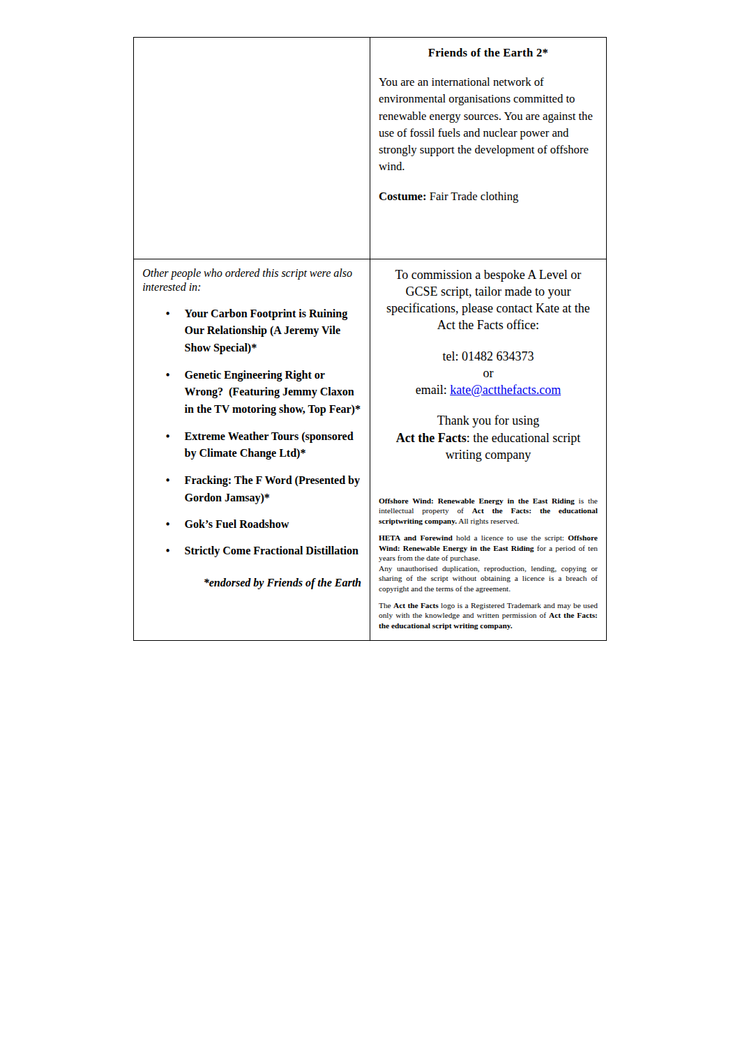| | Friends of the Earth 2* You are an international network of environmental organisations committed to renewable energy sources. You are against the use of fossil fuels and nuclear power and strongly support the development of offshore wind. Costume: Fair Trade clothing |
| Other people who ordered this script were also interested in: Your Carbon Footprint is Ruining Our Relationship (A Jeremy Vile Show Special)* Genetic Engineering Right or Wrong? (Featuring Jemmy Claxon in the TV motoring show, Top Fear)* Extreme Weather Tours (sponsored by Climate Change Ltd)* Fracking: The F Word (Presented by Gordon Jamsay)* Gok’s Fuel Roadshow Strictly Come Fractional Distillation *endorsed by Friends of the Earth | To commission a bespoke A Level or GCSE script, tailor made to your specifications, please contact Kate at the Act the Facts office: tel: 01482 634373 or email: kate@actthefacts.com Thank you for using Act the Facts : the educational script writing company Offshore Wind: Renewable Energy in the East Riding is the intellectual property of Act the Facts: the educational scriptwriting company. All rights reserved. HETA and Forewind hold a licence to use the script: Offshore Wind: Renewable Energy in the East Riding for a period of ten years from the date of purchase. Any unauthorised duplication, reproduction, lending, copying or sharing of the script without obtaining a licence is a breach of copyright and the terms of the agreement. The Act the Facts logo is a Registered Trademark and may be used only with the knowledge and written permission of Act the Facts: the educational script writing company. |